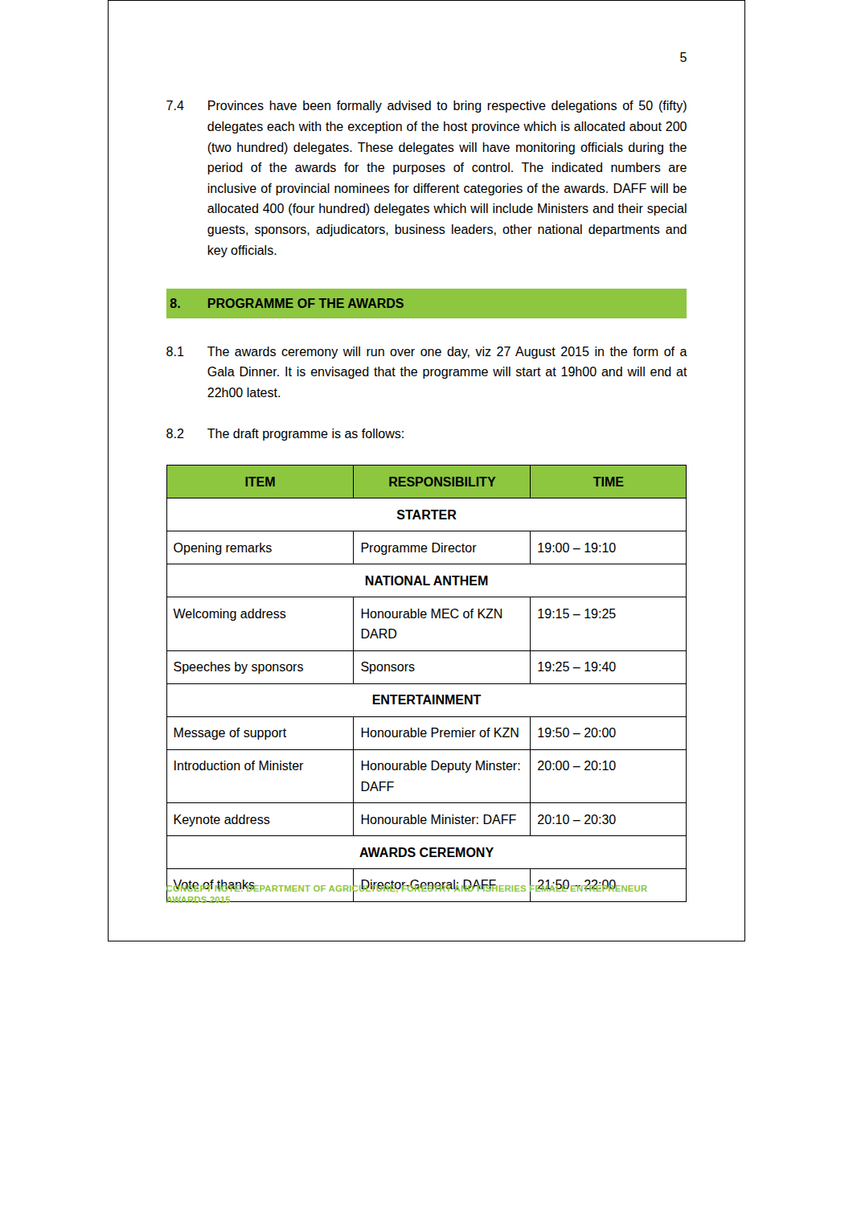5
7.4
Provinces have been formally advised to bring respective delegations of 50 (fifty) delegates each with the exception of the host province which is allocated about 200 (two hundred) delegates. These delegates will have monitoring officials during the period of the awards for the purposes of control. The indicated numbers are inclusive of provincial nominees for different categories of the awards. DAFF will be allocated 400 (four hundred) delegates which will include Ministers and their special guests, sponsors, adjudicators, business leaders, other national departments and key officials.
8. PROGRAMME OF THE AWARDS
8.1
The awards ceremony will run over one day, viz 27 August 2015 in the form of a Gala Dinner. It is envisaged that the programme will start at 19h00 and will end at 22h00 latest.
8.2
The draft programme is as follows:
| ITEM | RESPONSIBILITY | TIME |
| --- | --- | --- |
| STARTER |
| Opening remarks | Programme Director | 19:00 – 19:10 |
| NATIONAL ANTHEM |
| Welcoming address | Honourable MEC of KZN DARD | 19:15 – 19:25 |
| Speeches by sponsors | Sponsors | 19:25 – 19:40 |
| ENTERTAINMENT |
| Message of support | Honourable Premier of KZN | 19:50 – 20:00 |
| Introduction of Minister | Honourable Deputy Minster: DAFF | 20:00 – 20:10 |
| Keynote address | Honourable Minister: DAFF | 20:10 – 20:30 |
| AWARDS CEREMONY |
| Vote of thanks | Director-General: DAFF | 21:50 – 22:00 |
CONCEPT NOTE: DEPARTMENT OF AGRICULTURE, FORESTRY AND FISHERIES FEMALE ENTREPRENEUR AWARDS 2015